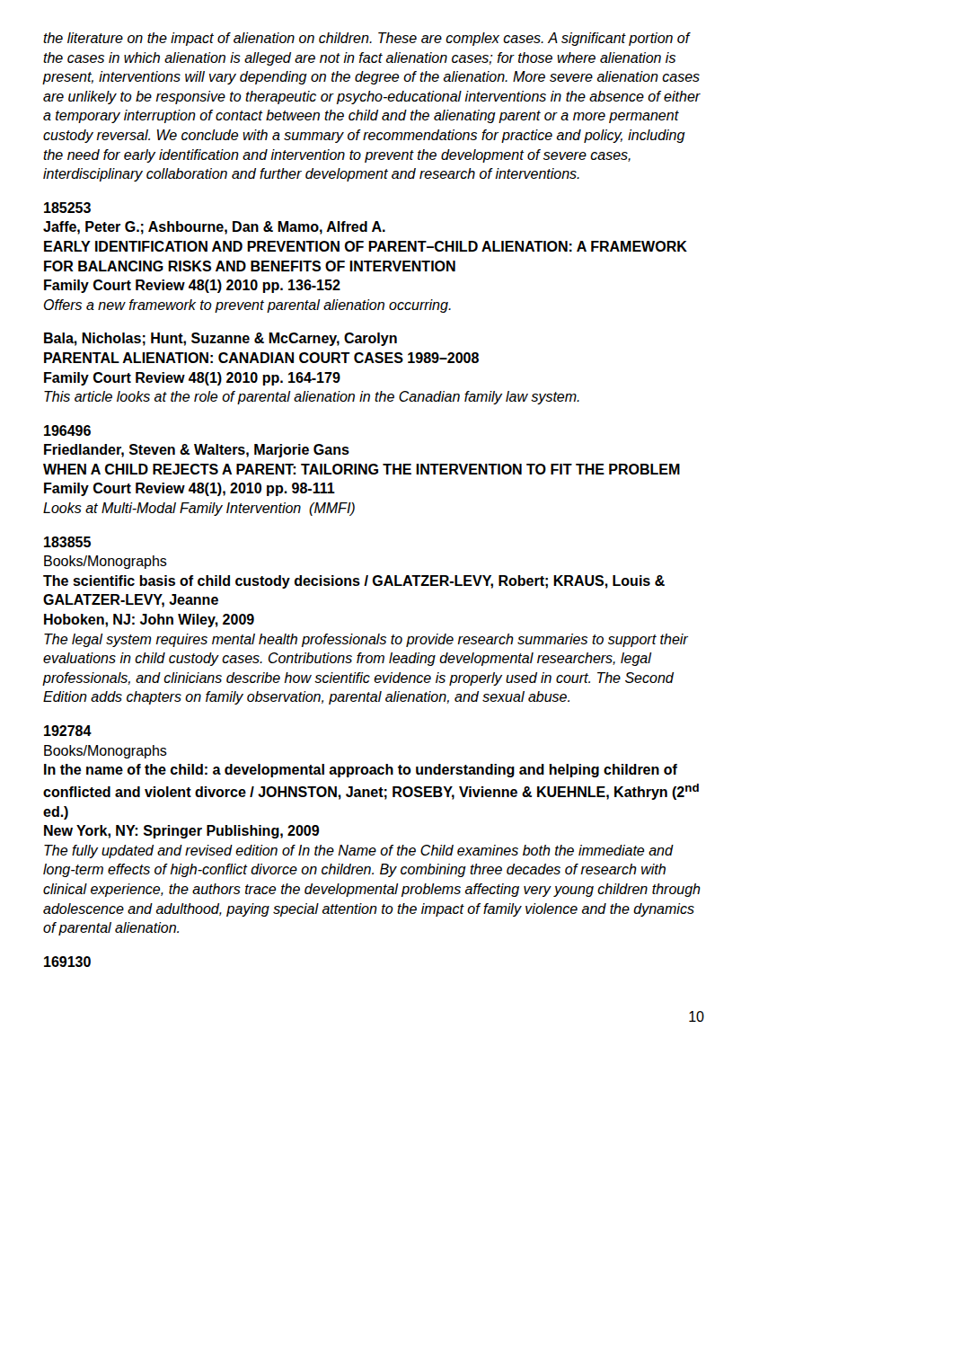the literature on the impact of alienation on children. These are complex cases. A significant portion of the cases in which alienation is alleged are not in fact alienation cases; for those where alienation is present, interventions will vary depending on the degree of the alienation. More severe alienation cases are unlikely to be responsive to therapeutic or psycho-educational interventions in the absence of either a temporary interruption of contact between the child and the alienating parent or a more permanent custody reversal. We conclude with a summary of recommendations for practice and policy, including the need for early identification and intervention to prevent the development of severe cases, interdisciplinary collaboration and further development and research of interventions.
185253
Jaffe, Peter G.; Ashbourne, Dan & Mamo, Alfred A.
EARLY IDENTIFICATION AND PREVENTION OF PARENT–CHILD ALIENATION: A FRAMEWORK FOR BALANCING RISKS AND BENEFITS OF INTERVENTION
Family Court Review 48(1) 2010 pp. 136-152
Offers a new framework to prevent parental alienation occurring.
Bala, Nicholas; Hunt, Suzanne & McCarney, Carolyn
PARENTAL ALIENATION: CANADIAN COURT CASES 1989–2008
Family Court Review 48(1) 2010 pp. 164-179
This article looks at the role of parental alienation in the Canadian family law system.
196496
Friedlander, Steven & Walters, Marjorie Gans
WHEN A CHILD REJECTS A PARENT: TAILORING THE INTERVENTION TO FIT THE PROBLEM
Family Court Review 48(1), 2010 pp. 98-111
Looks at Multi-Modal Family Intervention (MMFI)
183855
Books/Monographs
The scientific basis of child custody decisions / GALATZER-LEVY, Robert; KRAUS, Louis & GALATZER-LEVY, Jeanne
Hoboken, NJ: John Wiley, 2009
The legal system requires mental health professionals to provide research summaries to support their evaluations in child custody cases. Contributions from leading developmental researchers, legal professionals, and clinicians describe how scientific evidence is properly used in court. The Second Edition adds chapters on family observation, parental alienation, and sexual abuse.
192784
Books/Monographs
In the name of the child: a developmental approach to understanding and helping children of conflicted and violent divorce / JOHNSTON, Janet; ROSEBY, Vivienne & KUEHNLE, Kathryn (2nd ed.)
New York, NY: Springer Publishing, 2009
The fully updated and revised edition of In the Name of the Child examines both the immediate and long-term effects of high-conflict divorce on children. By combining three decades of research with clinical experience, the authors trace the developmental problems affecting very young children through adolescence and adulthood, paying special attention to the impact of family violence and the dynamics of parental alienation.
169130
10